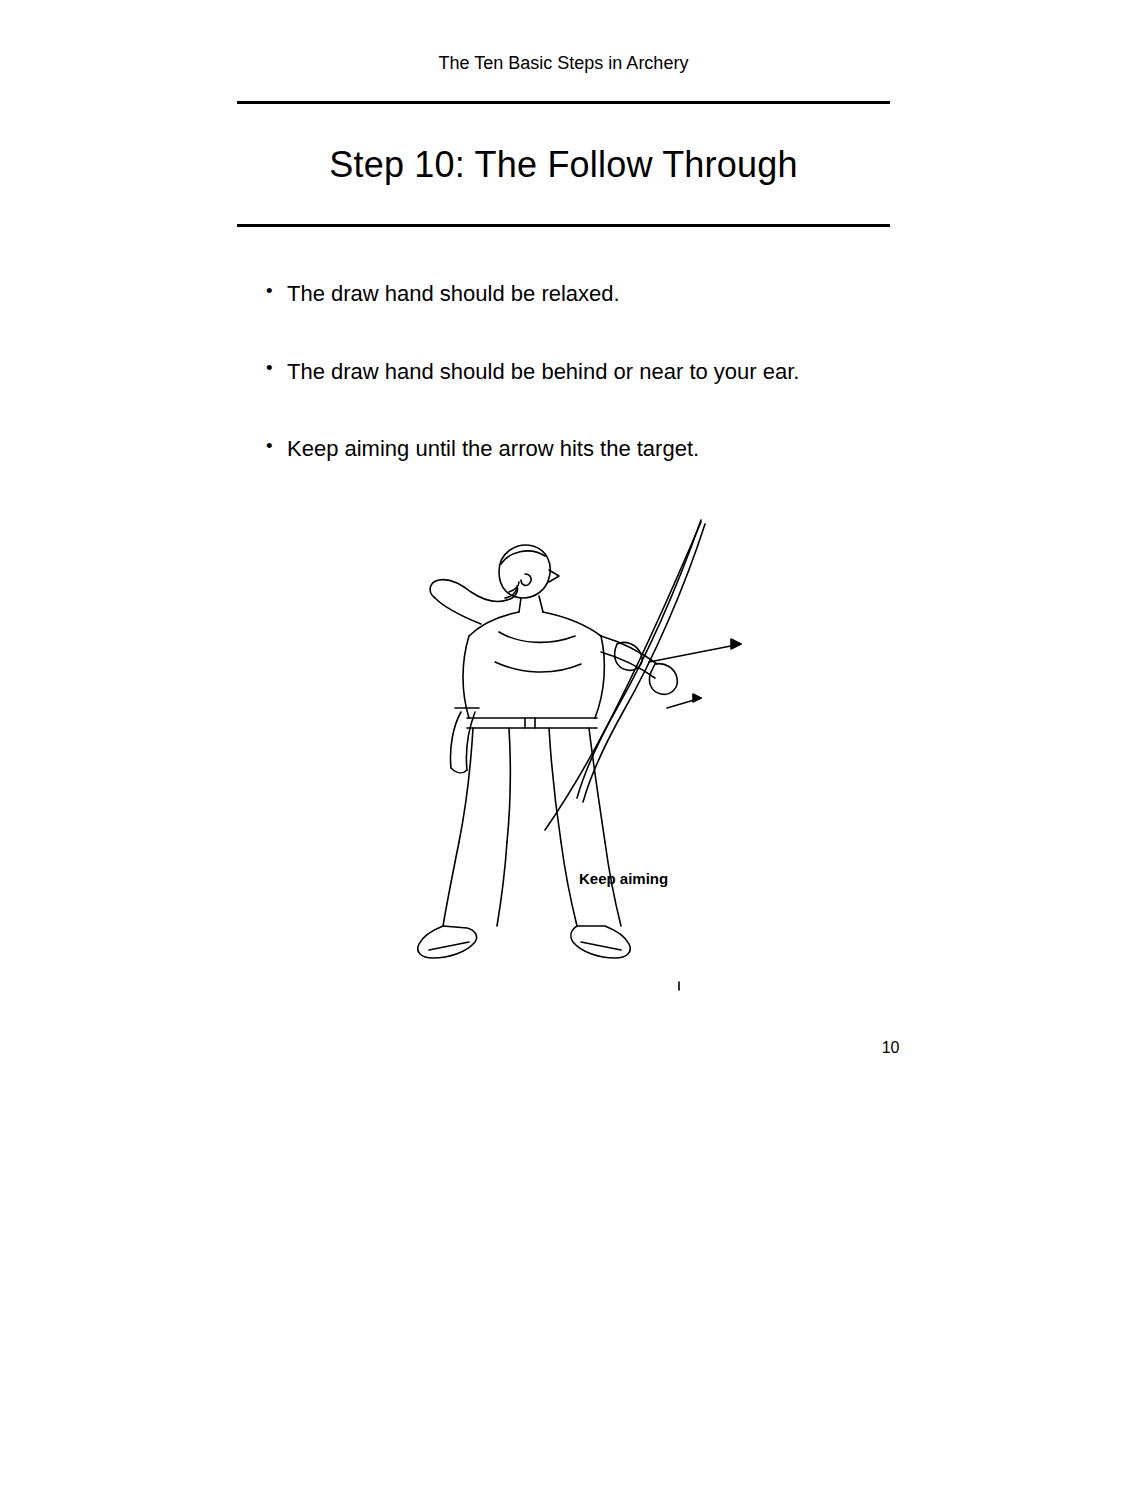The Ten Basic Steps in Archery
Step 10: The Follow Through
The draw hand should be relaxed.
The draw hand should be behind or near to your ear.
Keep aiming until the arrow hits the target.
Keep aiming
10